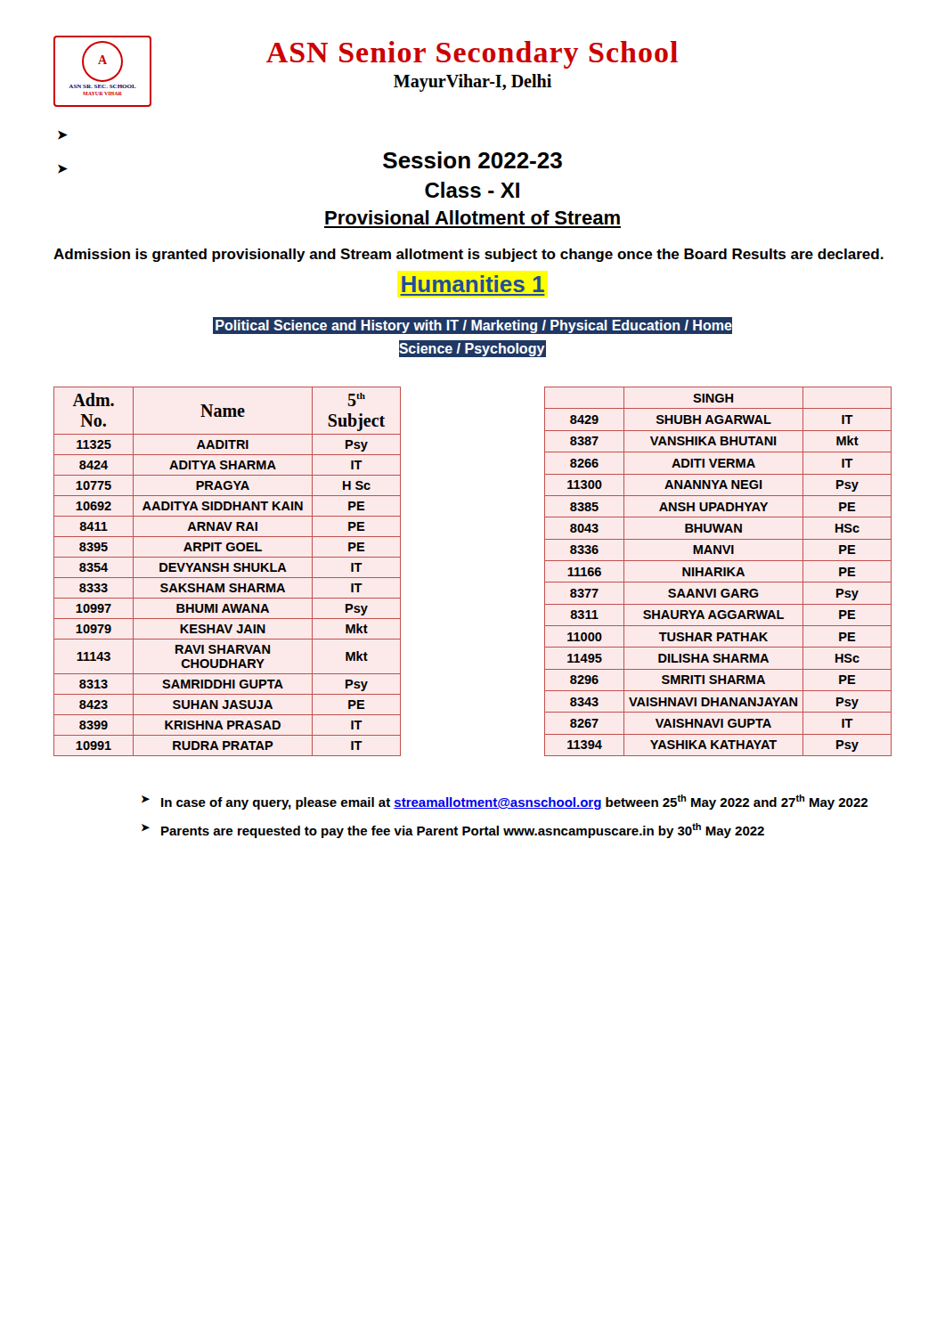A
ASN SR. SEC. SCHOOL
MAYUR VIHAR
ASN Senior Secondary School
MayurVihar-I, Delhi
| ➤ ➤ | Session 2022-23 Class - XI Provisional Allotment of Stream | |
Admission is granted provisionally and Stream allotment is subject to change once the Board Results are declared.
Humanities 1
Political Science and History with IT / Marketing / Physical Education / Home Science / Psychology
| Adm. No. | Name | 5 th Subject |
| --- | --- | --- |
| 11325 | AADITRI | Psy |
| 8424 | ADITYA SHARMA | IT |
| 10775 | PRAGYA | H Sc |
| 10692 | AADITYA SIDDHANT KAIN | PE |
| 8411 | ARNAV RAI | PE |
| 8395 | ARPIT GOEL | PE |
| 8354 | DEVYANSH SHUKLA | IT |
| 8333 | SAKSHAM SHARMA | IT |
| 10997 | BHUMI AWANA | Psy |
| 10979 | KESHAV JAIN | Mkt |
| 11143 | RAVI SHARVAN CHOUDHARY | Mkt |
| 8313 | SAMRIDDHI GUPTA | Psy |
| 8423 | SUHAN JASUJA | PE |
| 8399 | KRISHNA PRASAD | IT |
| 10991 | RUDRA PRATAP | IT |
| | SINGH | |
| 8429 | SHUBH AGARWAL | IT |
| 8387 | VANSHIKA BHUTANI | Mkt |
| 8266 | ADITI VERMA | IT |
| 11300 | ANANNYA NEGI | Psy |
| 8385 | ANSH UPADHYAY | PE |
| 8043 | BHUWAN | HSc |
| 8336 | MANVI | PE |
| 11166 | NIHARIKA | PE |
| 8377 | SAANVI GARG | Psy |
| 8311 | SHAURYA AGGARWAL | PE |
| 11000 | TUSHAR PATHAK | PE |
| 11495 | DILISHA SHARMA | HSc |
| 8296 | SMRITI SHARMA | PE |
| 8343 | VAISHNAVI DHANANJAYAN | Psy |
| 8267 | VAISHNAVI GUPTA | IT |
| 11394 | YASHIKA KATHAYAT | Psy |
In case of any query, please email at streamallotment@asnschool.org between 25th May 2022 and 27th May 2022
Parents are requested to pay the fee via Parent Portal www.asncampuscare.in by 30th May 2022